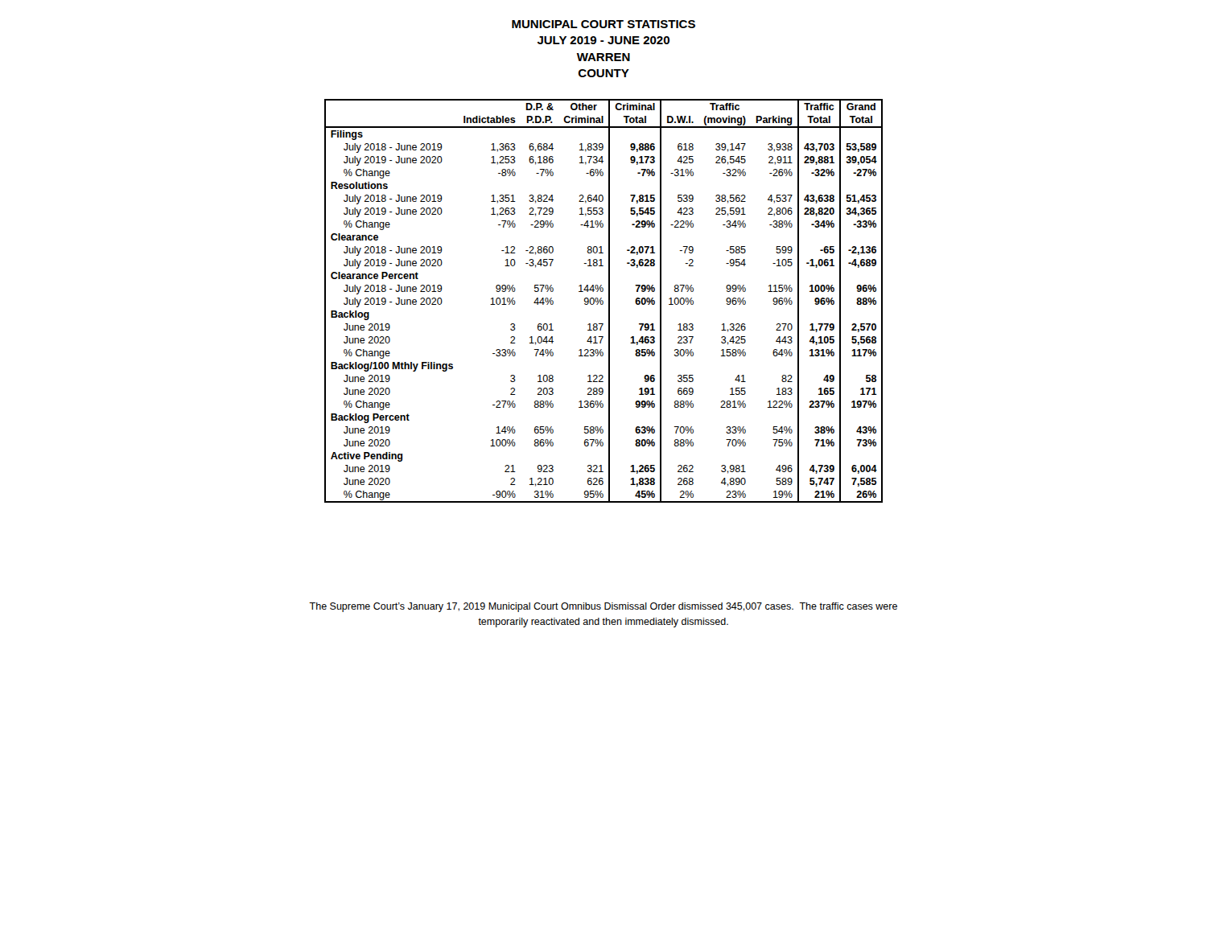MUNICIPAL COURT STATISTICS
JULY 2019 - JUNE 2020
WARREN
COUNTY
| | | D.P. & | Other | Criminal | | Traffic | | Traffic | Grand |
| --- | --- | --- | --- | --- | --- | --- | --- | --- | --- |
| | Indictables | P.D.P. | Criminal | Total | D.W.I. | (moving) | Parking | Total | Total |
| Filings | | | | | | | | | |
| July 2018 - June 2019 | 1,363 | 6,684 | 1,839 | 9,886 | 618 | 39,147 | 3,938 | 43,703 | 53,589 |
| July 2019 - June 2020 | 1,253 | 6,186 | 1,734 | 9,173 | 425 | 26,545 | 2,911 | 29,881 | 39,054 |
| % Change | -8% | -7% | -6% | -7% | -31% | -32% | -26% | -32% | -27% |
| Resolutions | | | | | | | | | |
| July 2018 - June 2019 | 1,351 | 3,824 | 2,640 | 7,815 | 539 | 38,562 | 4,537 | 43,638 | 51,453 |
| July 2019 - June 2020 | 1,263 | 2,729 | 1,553 | 5,545 | 423 | 25,591 | 2,806 | 28,820 | 34,365 |
| % Change | -7% | -29% | -41% | -29% | -22% | -34% | -38% | -34% | -33% |
| Clearance | | | | | | | | | |
| July 2018 - June 2019 | -12 | -2,860 | 801 | -2,071 | -79 | -585 | 599 | -65 | -2,136 |
| July 2019 - June 2020 | 10 | -3,457 | -181 | -3,628 | -2 | -954 | -105 | -1,061 | -4,689 |
| Clearance Percent | | | | | | | | | |
| July 2018 - June 2019 | 99% | 57% | 144% | 79% | 87% | 99% | 115% | 100% | 96% |
| July 2019 - June 2020 | 101% | 44% | 90% | 60% | 100% | 96% | 96% | 96% | 88% |
| Backlog | | | | | | | | | |
| June 2019 | 3 | 601 | 187 | 791 | 183 | 1,326 | 270 | 1,779 | 2,570 |
| June 2020 | 2 | 1,044 | 417 | 1,463 | 237 | 3,425 | 443 | 4,105 | 5,568 |
| % Change | -33% | 74% | 123% | 85% | 30% | 158% | 64% | 131% | 117% |
| Backlog/100 Mthly Filings | | | | | | | | | |
| June 2019 | 3 | 108 | 122 | 96 | 355 | 41 | 82 | 49 | 58 |
| June 2020 | 2 | 203 | 289 | 191 | 669 | 155 | 183 | 165 | 171 |
| % Change | -27% | 88% | 136% | 99% | 88% | 281% | 122% | 237% | 197% |
| Backlog Percent | | | | | | | | | |
| June 2019 | 14% | 65% | 58% | 63% | 70% | 33% | 54% | 38% | 43% |
| June 2020 | 100% | 86% | 67% | 80% | 88% | 70% | 75% | 71% | 73% |
| Active Pending | | | | | | | | | |
| June 2019 | 21 | 923 | 321 | 1,265 | 262 | 3,981 | 496 | 4,739 | 6,004 |
| June 2020 | 2 | 1,210 | 626 | 1,838 | 268 | 4,890 | 589 | 5,747 | 7,585 |
| % Change | -90% | 31% | 95% | 45% | 2% | 23% | 19% | 21% | 26% |
The Supreme Court’s January 17, 2019 Municipal Court Omnibus Dismissal Order dismissed 345,007 cases. The traffic cases were
temporarily reactivated and then immediately dismissed.